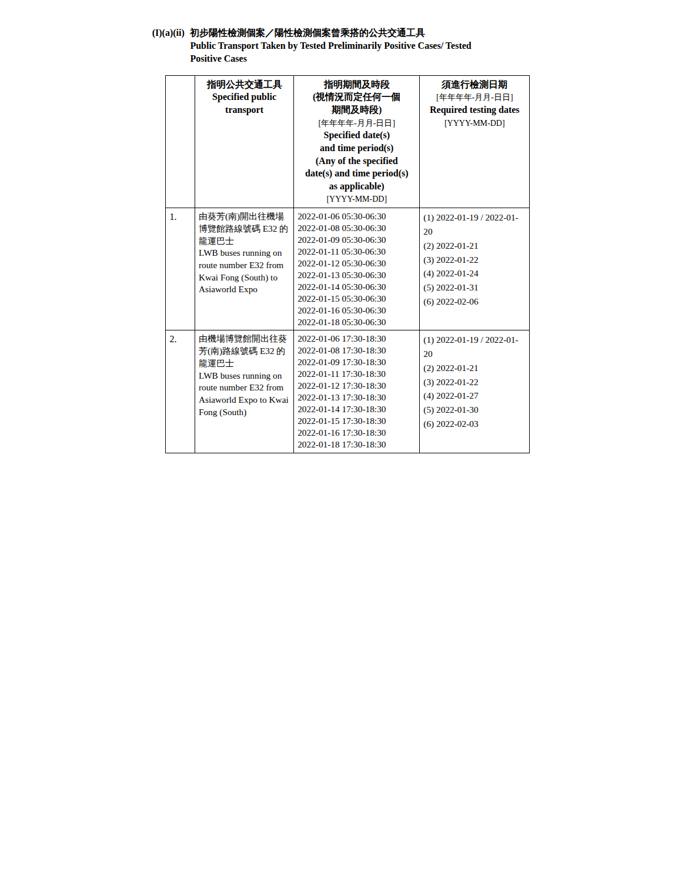(I)(a)(ii)
初步陽性檢測個案／陽性檢測個案曾乘搭的公共交通工具 Public Transport Taken by Tested Preliminarily Positive Cases/ Tested Positive Cases
| | 指明公共交通工具 Specified public transport | 指明期間及時段 ( 視情況而定任何一個 期間及時段 ) [年年年年-月月-日日] Specified date(s) and time period(s) (Any of the specified date(s) and time period(s) as applicable) [YYYY-MM-DD] | 須進行檢測日期 [年年年年-月月-日日] Required testing dates [YYYY-MM-DD] |
| --- | --- | --- | --- |
| 1. | 由葵芳(南)開出往機場博覽館路線號碼 E32 的龍運巴士 LWB buses running on route number E32 from Kwai Fong (South) to Asiaworld Expo | 2022-01-06 05:30-06:30 2022-01-08 05:30-06:30 2022-01-09 05:30-06:30 2022-01-11 05:30-06:30 2022-01-12 05:30-06:30 2022-01-13 05:30-06:30 2022-01-14 05:30-06:30 2022-01-15 05:30-06:30 2022-01-16 05:30-06:30 2022-01-18 05:30-06:30 | (1) 2022-01-19 / 2022-01-20 (2) 2022-01-21 (3) 2022-01-22 (4) 2022-01-24 (5) 2022-01-31 (6) 2022-02-06 |
| 2. | 由機場博覽館開出往葵芳(南)路線號碼 E32 的龍運巴士 LWB buses running on route number E32 from Asiaworld Expo to Kwai Fong (South) | 2022-01-06 17:30-18:30 2022-01-08 17:30-18:30 2022-01-09 17:30-18:30 2022-01-11 17:30-18:30 2022-01-12 17:30-18:30 2022-01-13 17:30-18:30 2022-01-14 17:30-18:30 2022-01-15 17:30-18:30 2022-01-16 17:30-18:30 2022-01-18 17:30-18:30 | (1) 2022-01-19 / 2022-01-20 (2) 2022-01-21 (3) 2022-01-22 (4) 2022-01-27 (5) 2022-01-30 (6) 2022-02-03 |